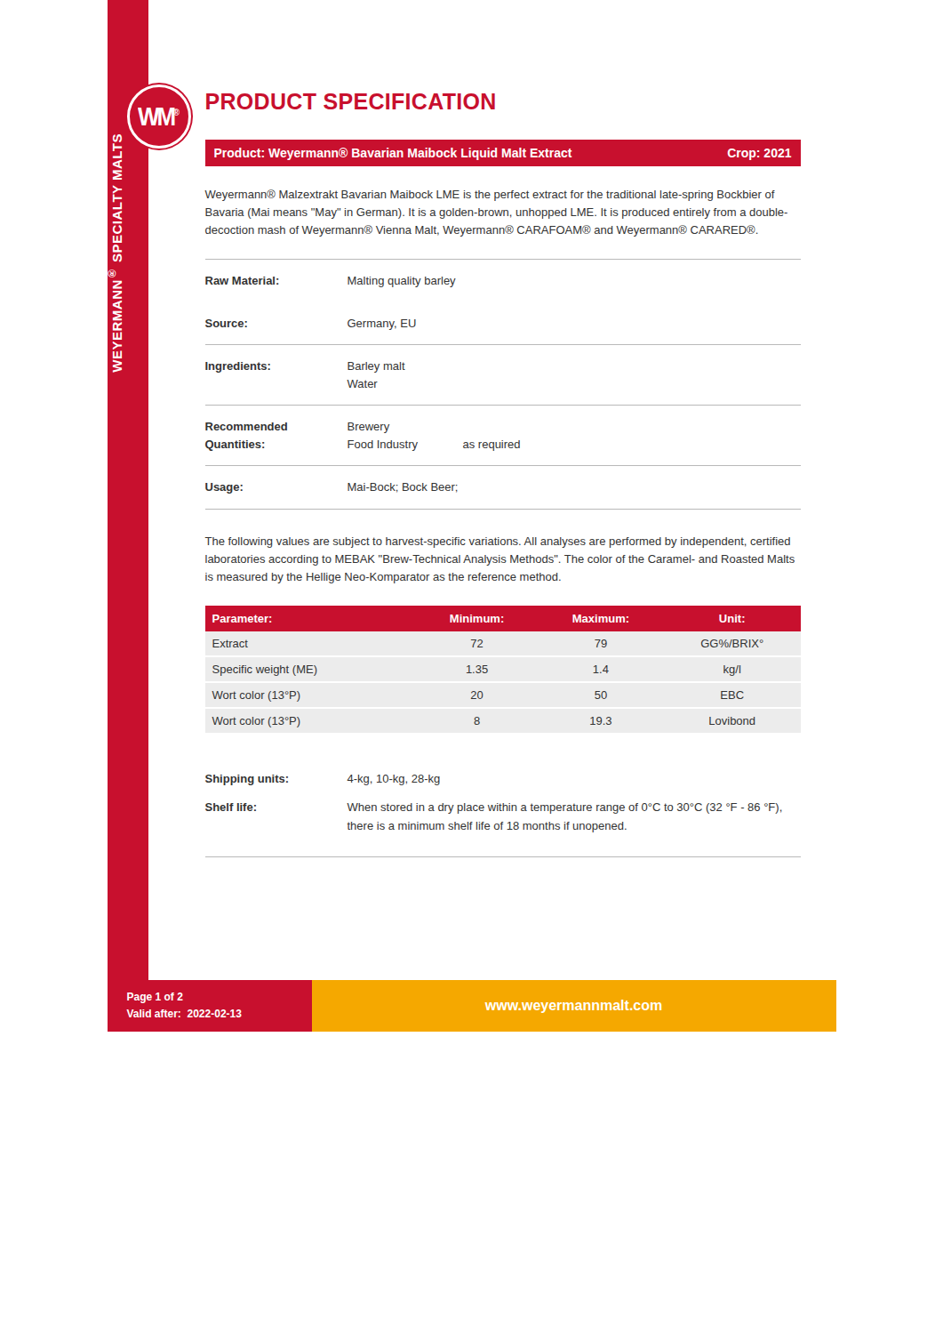WEYERMANN® SPECIALTY MALTS
WM®
PRODUCT SPECIFICATION
Product: Weyermann® Bavarian Maibock Liquid Malt Extract
Crop: 2021
Weyermann® Malzextrakt Bavarian Maibock LME is the perfect extract for the traditional late-spring Bockbier of Bavaria (Mai means "May" in German). It is a golden-brown, unhopped LME. It is produced entirely from a double-decoction mash of Weyermann® Vienna Malt, Weyermann® CARAFOAM® and Weyermann® CARARED®.
| Raw Material: | Malting quality barley |
| Source: | Germany, EU |
| Ingredients: | Barley malt Water |
| Recommended Quantities: | Brewery Food Industry as required |
| Usage: | Mai-Bock; Bock Beer; |
The following values are subject to harvest-specific variations. All analyses are performed by independent, certified laboratories according to MEBAK "Brew-Technical Analysis Methods". The color of the Caramel- and Roasted Malts is measured by the Hellige Neo-Komparator as the reference method.
| Parameter: | Minimum: | Maximum: | Unit: |
| --- | --- | --- | --- |
| Extract | 72 | 79 | GG%/BRIX° |
| Specific weight (ME) | 1.35 | 1.4 | kg/l |
| Wort color (13°P) | 20 | 50 | EBC |
| Wort color (13°P) | 8 | 19.3 | Lovibond |
| Shipping units: | 4-kg, 10-kg, 28-kg |
| Shelf life: | When stored in a dry place within a temperature range of 0°C to 30°C (32 °F - 86 °F), there is a minimum shelf life of 18 months if unopened. |
Page 1 of 2
Valid after: 2022-02-13
www.weyermannmalt.com